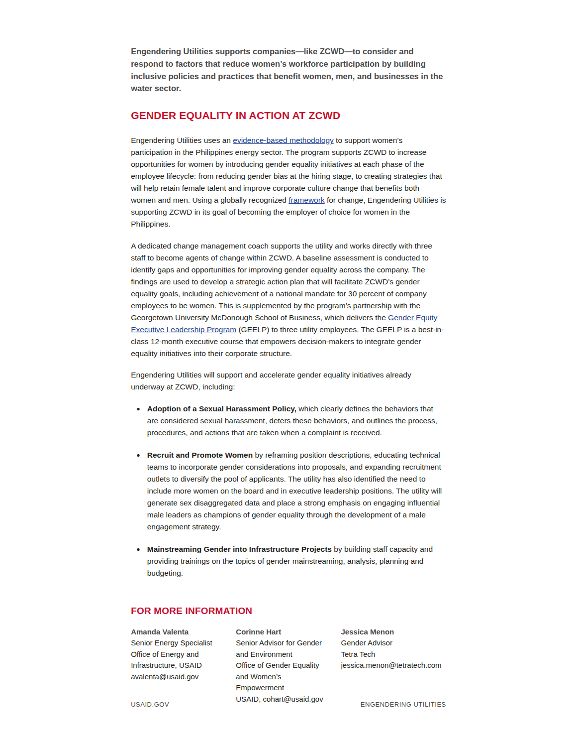Engendering Utilities supports companies—like ZCWD—to consider and respond to factors that reduce women’s workforce participation by building inclusive policies and practices that benefit women, men, and businesses in the water sector.
Gender Equality in Action at ZCWD
Engendering Utilities uses an evidence-based methodology to support women’s participation in the Philippines energy sector. The program supports ZCWD to increase opportunities for women by introducing gender equality initiatives at each phase of the employee lifecycle: from reducing gender bias at the hiring stage, to creating strategies that will help retain female talent and improve corporate culture change that benefits both women and men. Using a globally recognized framework for change, Engendering Utilities is supporting ZCWD in its goal of becoming the employer of choice for women in the Philippines.
A dedicated change management coach supports the utility and works directly with three staff to become agents of change within ZCWD. A baseline assessment is conducted to identify gaps and opportunities for improving gender equality across the company. The findings are used to develop a strategic action plan that will facilitate ZCWD’s gender equality goals, including achievement of a national mandate for 30 percent of company employees to be women. This is supplemented by the program’s partnership with the Georgetown University McDonough School of Business, which delivers the Gender Equity Executive Leadership Program (GEELP) to three utility employees. The GEELP is a best-in-class 12-month executive course that empowers decision-makers to integrate gender equality initiatives into their corporate structure.
Engendering Utilities will support and accelerate gender equality initiatives already underway at ZCWD, including:
Adoption of a Sexual Harassment Policy, which clearly defines the behaviors that are considered sexual harassment, deters these behaviors, and outlines the process, procedures, and actions that are taken when a complaint is received.
Recruit and Promote Women by reframing position descriptions, educating technical teams to incorporate gender considerations into proposals, and expanding recruitment outlets to diversify the pool of applicants. The utility has also identified the need to include more women on the board and in executive leadership positions. The utility will generate sex disaggregated data and place a strong emphasis on engaging influential male leaders as champions of gender equality through the development of a male engagement strategy.
Mainstreaming Gender into Infrastructure Projects by building staff capacity and providing trainings on the topics of gender mainstreaming, analysis, planning and budgeting.
For More Information
Amanda Valenta Senior Energy Specialist
Office of Energy and Infrastructure, USAID
avalenta@usaid.gov
Corinne Hart Senior Advisor for Gender and Environment
Office of Gender Equality and Women’s Empowerment
USAID, cohart@usaid.gov
Jessica Menon Gender Advisor
Tetra Tech
jessica.menon@tetratech.com
USAID.GOV ENGENDERING UTILITIES